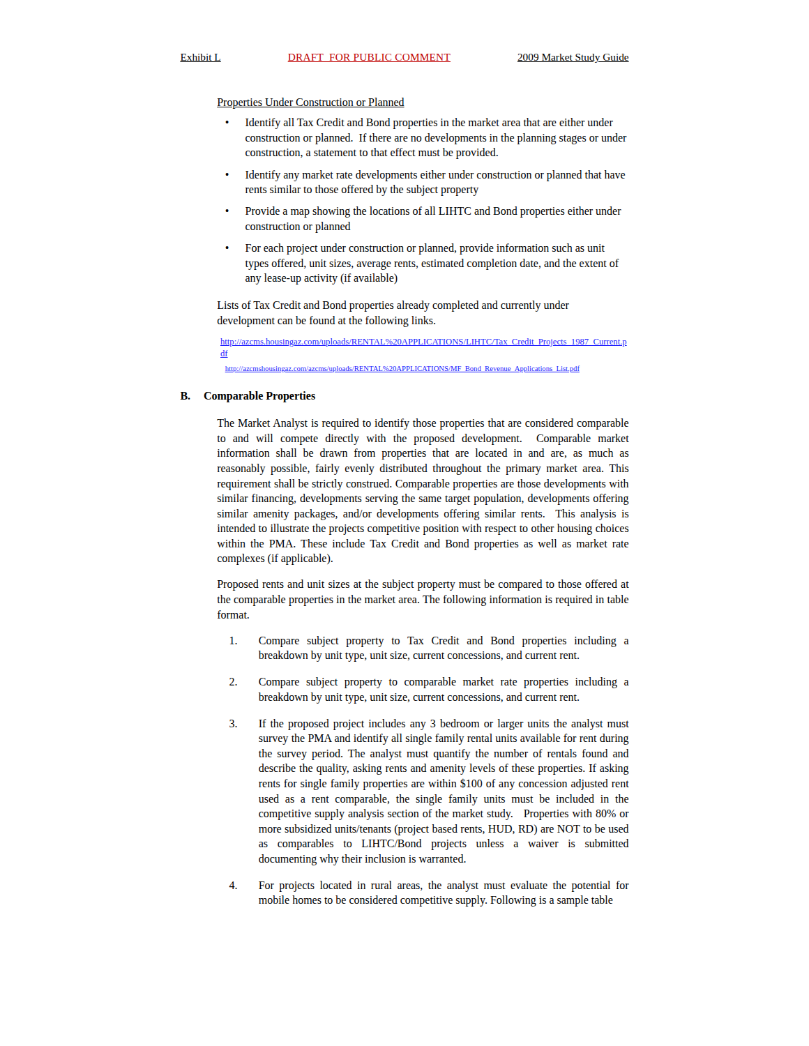Exhibit L DRAFT FOR PUBLIC COMMENT 2009 Market Study Guide
Properties Under Construction or Planned
Identify all Tax Credit and Bond properties in the market area that are either under construction or planned. If there are no developments in the planning stages or under construction, a statement to that effect must be provided.
Identify any market rate developments either under construction or planned that have rents similar to those offered by the subject property
Provide a map showing the locations of all LIHTC and Bond properties either under construction or planned
For each project under construction or planned, provide information such as unit types offered, unit sizes, average rents, estimated completion date, and the extent of any lease-up activity (if available)
Lists of Tax Credit and Bond properties already completed and currently under development can be found at the following links.
http://azcms.housingaz.com/uploads/RENTAL%20APPLICATIONS/LIHTC/Tax_Credit_Projects_1987_Current.pdf
http://azcmshousingaz.com/azcms/uploads/RENTAL%20APPLICATIONS/MF_Bond_Revenue_Applications_List.pdf
B. Comparable Properties
The Market Analyst is required to identify those properties that are considered comparable to and will compete directly with the proposed development. Comparable market information shall be drawn from properties that are located in and are, as much as reasonably possible, fairly evenly distributed throughout the primary market area. This requirement shall be strictly construed. Comparable properties are those developments with similar financing, developments serving the same target population, developments offering similar amenity packages, and/or developments offering similar rents. This analysis is intended to illustrate the projects competitive position with respect to other housing choices within the PMA. These include Tax Credit and Bond properties as well as market rate complexes (if applicable).
Proposed rents and unit sizes at the subject property must be compared to those offered at the comparable properties in the market area. The following information is required in table format.
Compare subject property to Tax Credit and Bond properties including a breakdown by unit type, unit size, current concessions, and current rent.
Compare subject property to comparable market rate properties including a breakdown by unit type, unit size, current concessions, and current rent.
If the proposed project includes any 3 bedroom or larger units the analyst must survey the PMA and identify all single family rental units available for rent during the survey period. The analyst must quantify the number of rentals found and describe the quality, asking rents and amenity levels of these properties. If asking rents for single family properties are within $100 of any concession adjusted rent used as a rent comparable, the single family units must be included in the competitive supply analysis section of the market study. Properties with 80% or more subsidized units/tenants (project based rents, HUD, RD) are NOT to be used as comparables to LIHTC/Bond projects unless a waiver is submitted documenting why their inclusion is warranted.
For projects located in rural areas, the analyst must evaluate the potential for mobile homes to be considered competitive supply. Following is a sample table